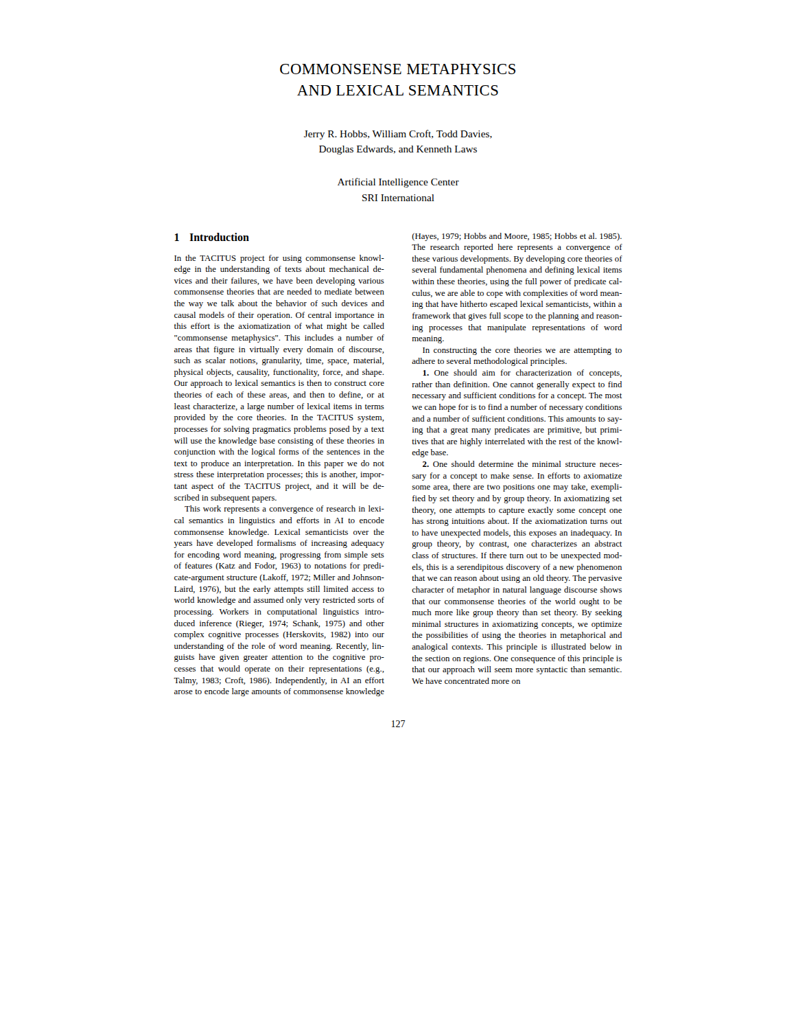COMMONSENSE METAPHYSICS
AND LEXICAL SEMANTICS
Jerry R. Hobbs, William Croft, Todd Davies,
Douglas Edwards, and Kenneth Laws
Artificial Intelligence Center
SRI International
1 Introduction
In the TACITUS project for using commonsense knowledge in the understanding of texts about mechanical devices and their failures, we have been developing various commonsense theories that are needed to mediate between the way we talk about the behavior of such devices and causal models of their operation. Of central importance in this effort is the axiomatization of what might be called "commonsense metaphysics". This includes a number of areas that figure in virtually every domain of discourse, such as scalar notions, granularity, time, space, material, physical objects, causality, functionality, force, and shape. Our approach to lexical semantics is then to construct core theories of each of these areas, and then to define, or at least characterize, a large number of lexical items in terms provided by the core theories. In the TACITUS system, processes for solving pragmatics problems posed by a text will use the knowledge base consisting of these theories in conjunction with the logical forms of the sentences in the text to produce an interpretation. In this paper we do not stress these interpretation processes; this is another, important aspect of the TACITUS project, and it will be described in subsequent papers.
This work represents a convergence of research in lexical semantics in linguistics and efforts in AI to encode commonsense knowledge. Lexical semanticists over the years have developed formalisms of increasing adequacy for encoding word meaning, progressing from simple sets of features (Katz and Fodor, 1963) to notations for predicate-argument structure (Lakoff, 1972; Miller and Johnson-Laird, 1976), but the early attempts still limited access to world knowledge and assumed only very restricted sorts of processing. Workers in computational linguistics introduced inference (Rieger, 1974; Schank, 1975) and other complex cognitive processes (Herskovits, 1982) into our understanding of the role of word meaning. Recently, linguists have given greater attention to the cognitive processes that would operate on their representations (e.g., Talmy, 1983; Croft, 1986). Independently, in AI an effort arose to encode large amounts of commonsense knowledge (Hayes, 1979; Hobbs and Moore, 1985; Hobbs et al. 1985). The research reported here represents a convergence of these various developments. By developing core theories of several fundamental phenomena and defining lexical items within these theories, using the full power of predicate calculus, we are able to cope with complexities of word meaning that have hitherto escaped lexical semanticists, within a framework that gives full scope to the planning and reasoning processes that manipulate representations of word meaning.
In constructing the core theories we are attempting to adhere to several methodological principles.
1. One should aim for characterization of concepts, rather than definition. One cannot generally expect to find necessary and sufficient conditions for a concept. The most we can hope for is to find a number of necessary conditions and a number of sufficient conditions. This amounts to saying that a great many predicates are primitive, but primitives that are highly interrelated with the rest of the knowledge base.
2. One should determine the minimal structure necessary for a concept to make sense. In efforts to axiomatize some area, there are two positions one may take, exemplified by set theory and by group theory. In axiomatizing set theory, one attempts to capture exactly some concept one has strong intuitions about. If the axiomatization turns out to have unexpected models, this exposes an inadequacy. In group theory, by contrast, one characterizes an abstract class of structures. If there turn out to be unexpected models, this is a serendipitous discovery of a new phenomenon that we can reason about using an old theory. The pervasive character of metaphor in natural language discourse shows that our commonsense theories of the world ought to be much more like group theory than set theory. By seeking minimal structures in axiomatizing concepts, we optimize the possibilities of using the theories in metaphorical and analogical contexts. This principle is illustrated below in the section on regions. One consequence of this principle is that our approach will seem more syntactic than semantic. We have concentrated more on
127